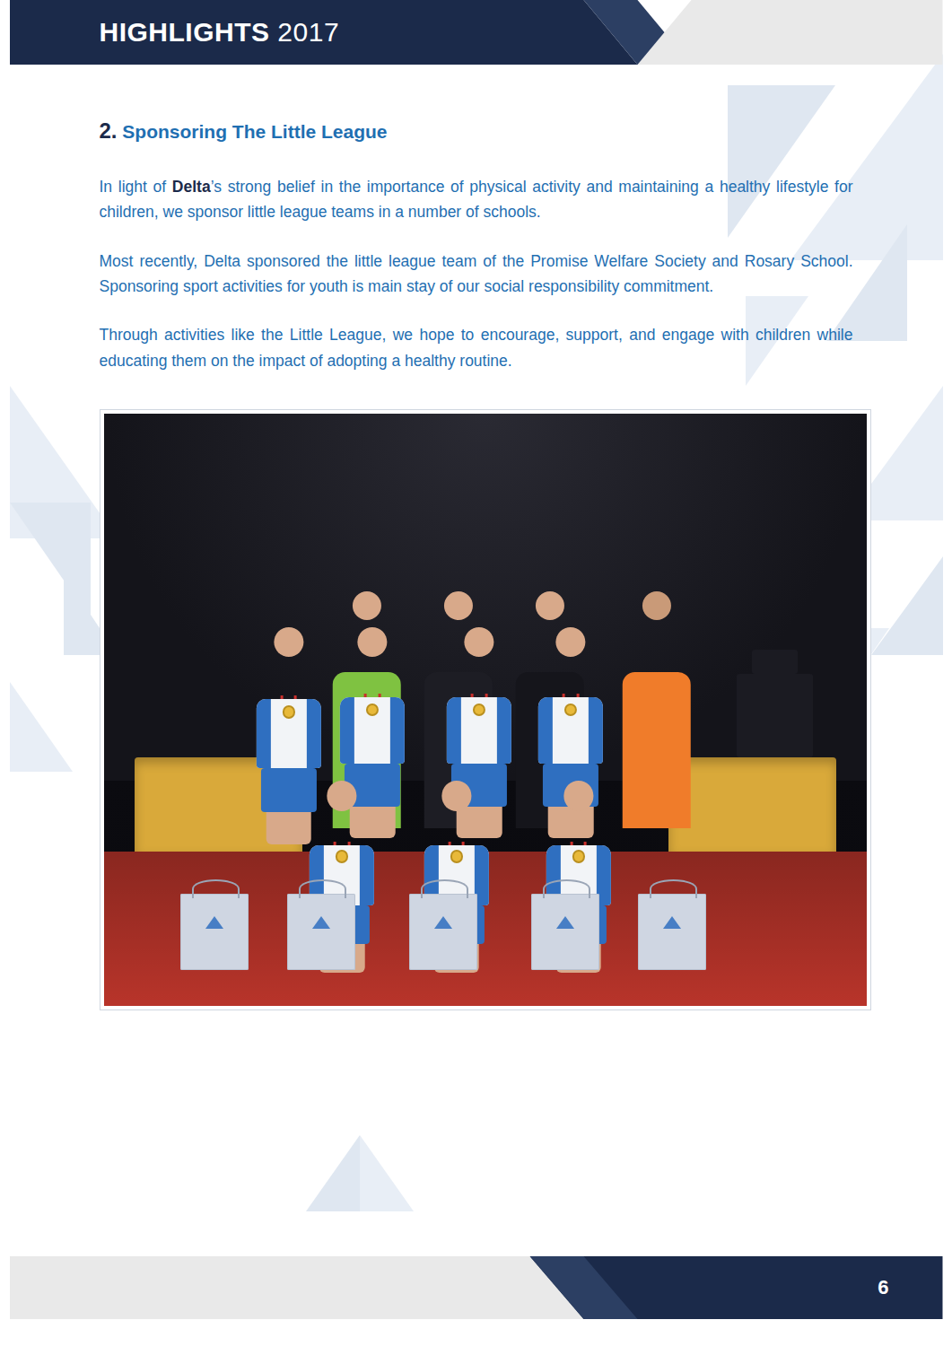HIGHLIGHTS 2017
2. Sponsoring The Little League
In light of Delta’s strong belief in the importance of physical activity and maintaining a healthy lifestyle for children, we sponsor little league teams in a number of schools.
Most recently, Delta sponsored the little league team of the Promise Welfare Society and Rosary School. Sponsoring sport activities for youth is main stay of our social responsibility commitment.
Through activities like the Little League, we hope to encourage, support, and engage with children while educating them on the impact of adopting a healthy routine.
6